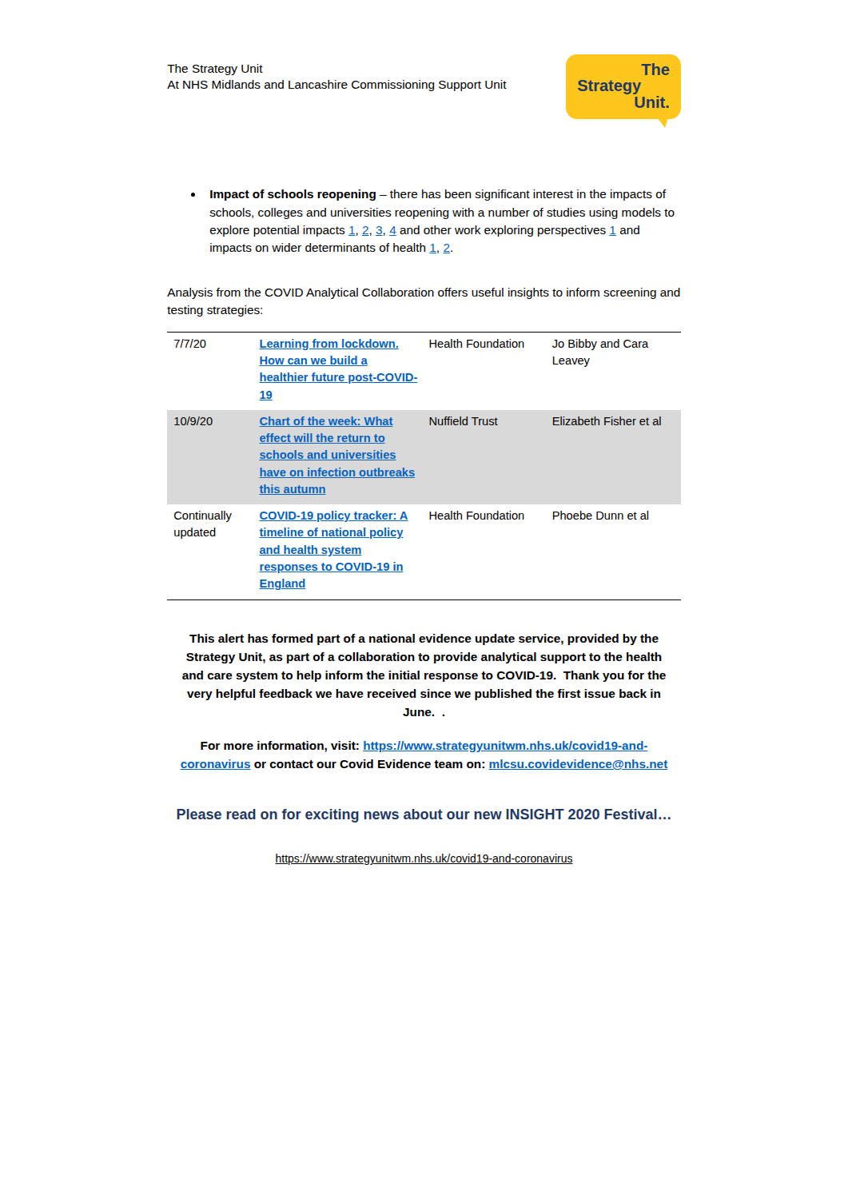The Strategy Unit
At NHS Midlands and Lancashire Commissioning Support Unit
The Strategy Unit.
Impact of schools reopening – there has been significant interest in the impacts of schools, colleges and universities reopening with a number of studies using models to explore potential impacts 1, 2, 3, 4 and other work exploring perspectives 1 and impacts on wider determinants of health 1, 2.
Analysis from the COVID Analytical Collaboration offers useful insights to inform screening and testing strategies:
| 7/7/20 | Learning from lockdown. How can we build a healthier future post-COVID-19 | Health Foundation | Jo Bibby and Cara Leavey |
| 10/9/20 | Chart of the week: What effect will the return to schools and universities have on infection outbreaks this autumn | Nuffield Trust | Elizabeth Fisher et al |
| Continually updated | COVID-19 policy tracker: A timeline of national policy and health system responses to COVID-19 in England | Health Foundation | Phoebe Dunn et al |
This alert has formed part of a national evidence update service, provided by the Strategy Unit, as part of a collaboration to provide analytical support to the health and care system to help inform the initial response to COVID-19. Thank you for the very helpful feedback we have received since we published the first issue back in June. .
For more information, visit: https://www.strategyunitwm.nhs.uk/covid19-and-coronavirus or contact our Covid Evidence team on: mlcsu.covidevidence@nhs.net
Please read on for exciting news about our new INSIGHT 2020 Festival…
https://www.strategyunitwm.nhs.uk/covid19-and-coronavirus